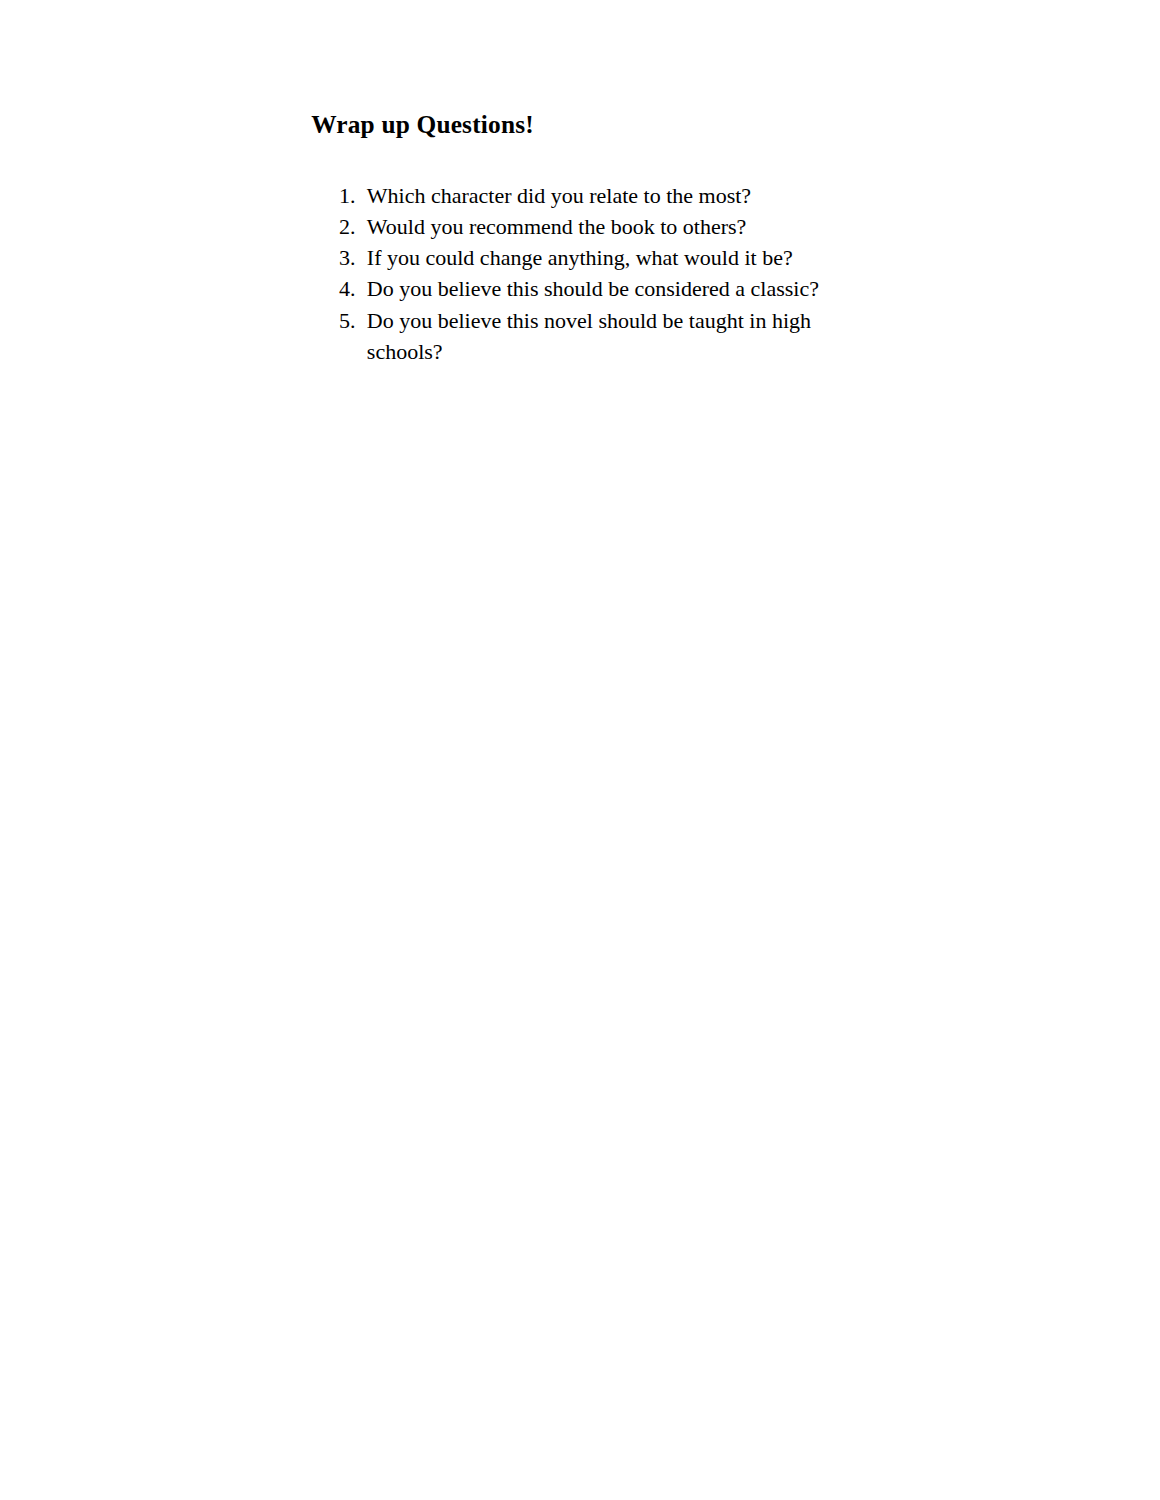Wrap up Questions!
Which character did you relate to the most?
Would you recommend the book to others?
If you could change anything, what would it be?
Do you believe this should be considered a classic?
Do you believe this novel should be taught in high schools?